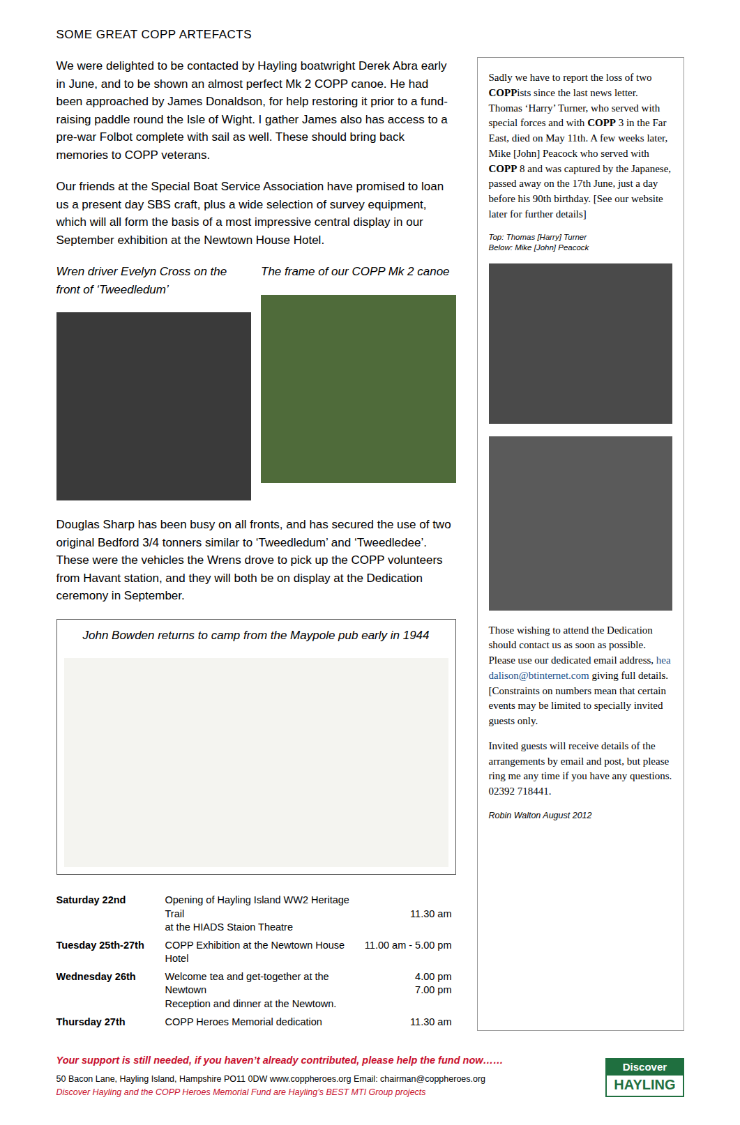Some great COPP artefacts
We were delighted to be contacted by Hayling boatwright Derek Abra early in June, and to be shown an almost perfect Mk 2 COPP canoe. He had been approached by James Donaldson, for help restoring it prior to a fund-raising paddle round the Isle of Wight. I gather James also has access to a pre-war Folbot complete with sail as well. These should bring back memories to COPP veterans.
Our friends at the Special Boat Service Association have promised to loan us a present day SBS craft, plus a wide selection of survey equipment, which will all form the basis of a most impressive central display in our September exhibition at the Newtown House Hotel.
Wren driver Evelyn Cross on the front of ‘Tweedledum’
The frame of our COPP Mk 2 canoe
Douglas Sharp has been busy on all fronts, and has secured the use of two original Bedford 3/4 tonners similar to ‘Tweedledum’ and ‘Tweedledee’. These were the vehicles the Wrens drove to pick up the COPP volunteers from Havant station, and they will both be on display at the Dedication ceremony in September.
John Bowden returns to camp from the Maypole pub early in 1944
| Saturday 22nd | Opening of Hayling Island WW2 Heritage Trail at the HIADS Staion Theatre | 11.30 am |
| Tuesday 25th-27th | COPP Exhibition at the Newtown House Hotel | 11.00 am - 5.00 pm |
| Wednesday 26th | Welcome tea and get-together at the Newtown Reception and dinner at the Newtown. | 4.00 pm 7.00 pm |
| Thursday 27th | COPP Heroes Memorial dedication | 11.30 am |
Sadly we have to report the loss of two COPPists since the last news letter. Thomas ‘Harry’ Turner, who served with special forces and with COPP 3 in the Far East, died on May 11th. A few weeks later, Mike [John] Peacock who served with COPP 8 and was captured by the Japanese, passed away on the 17th June, just a day before his 90th birthday. [See our website later for further details]
Top: Thomas [Harry] Turner
Below: Mike [John] Peacock
Those wishing to attend the Dedication should contact us as soon as possible. Please use our dedicated email address, headalison@btinternet.com giving full details. [Constraints on numbers mean that certain events may be limited to specially invited guests only.
Invited guests will receive details of the arrangements by email and post, but please ring me any time if you have any questions. 02392 718441.
Robin Walton August 2012
Your support is still needed, if you haven’t already contributed, please help the fund now……
50 Bacon Lane, Hayling Island, Hampshire PO11 0DW www.coppheroes.org Email: chairman@coppheroes.org
Discover Hayling and the COPP Heroes Memorial Fund are Hayling’s BEST MTI Group projects
Discover HAYLING